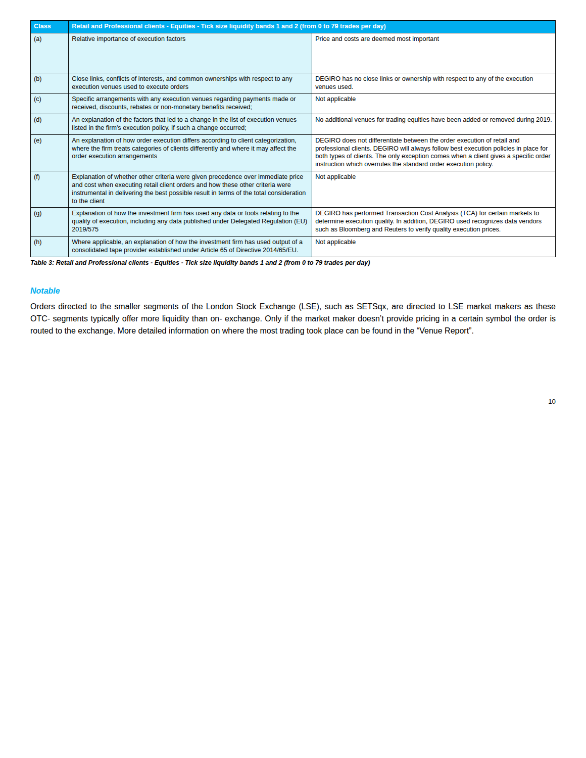| Class | Retail and Professional clients - Equities - Tick size liquidity bands 1 and 2 (from 0 to 79 trades per day) |
| --- | --- |
| (a) | Relative importance of execution factors | Price and costs are deemed most important |
| (b) | Close links, conflicts of interests, and common ownerships with respect to any execution venues used to execute orders | DEGIRO has no close links or ownership with respect to any of the execution venues used. |
| (c) | Specific arrangements with any execution venues regarding payments made or received, discounts, rebates or non-monetary benefits received; | Not applicable |
| (d) | An explanation of the factors that led to a change in the list of execution venues listed in the firm's execution policy, if such a change occurred; | No additional venues for trading equities have been added or removed during 2019. |
| (e) | An explanation of how order execution differs according to client categorization, where the firm treats categories of clients differently and where it may affect the order execution arrangements | DEGIRO does not differentiate between the order execution of retail and professional clients. DEGIRO will always follow best execution policies in place for both types of clients. The only exception comes when a client gives a specific order instruction which overrules the standard order execution policy. |
| (f) | Explanation of whether other criteria were given precedence over immediate price and cost when executing retail client orders and how these other criteria were instrumental in delivering the best possible result in terms of the total consideration to the client | Not applicable |
| (g) | Explanation of how the investment firm has used any data or tools relating to the quality of execution, including any data published under Delegated Regulation (EU) 2019/575 | DEGIRO has performed Transaction Cost Analysis (TCA) for certain markets to determine execution quality. In addition, DEGIRO used recognizes data vendors such as Bloomberg and Reuters to verify quality execution prices. |
| (h) | Where applicable, an explanation of how the investment firm has used output of a consolidated tape provider established under Article 65 of Directive 2014/65/EU. | Not applicable |
Table 3: Retail and Professional clients - Equities - Tick size liquidity bands 1 and 2 (from 0 to 79 trades per day)
Notable
Orders directed to the smaller segments of the London Stock Exchange (LSE), such as SETSqx, are directed to LSE market makers as these OTC- segments typically offer more liquidity than on- exchange. Only if the market maker doesn’t provide pricing in a certain symbol the order is routed to the exchange. More detailed information on where the most trading took place can be found in the “Venue Report”.
10